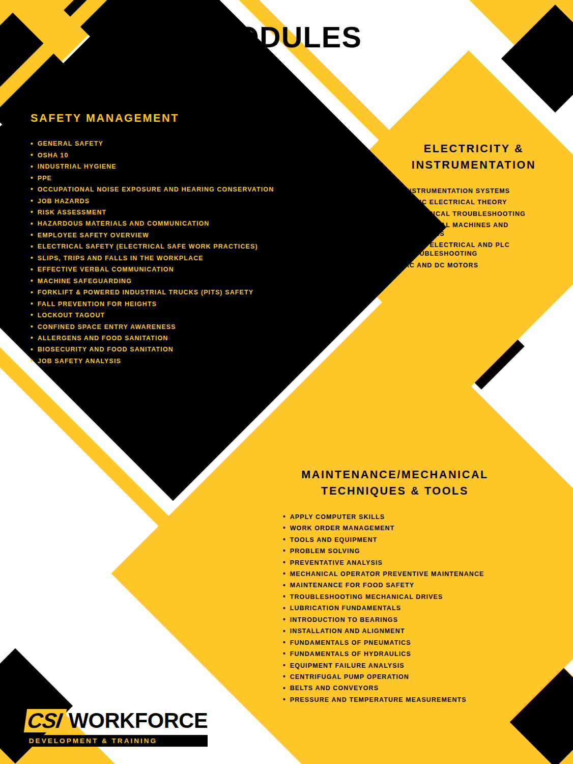MODULES
Electricity &
Instrumentation
Instrumentation Systems
Basic Electrical Theory
Electrical Troubleshooting
Electrical Machines and Controls
AC/DC Electrical and PLC Troubleshooting
AC and DC Motors
Safety Management
General Safety
OSHA 10
Industrial Hygiene
PPE
Occupational Noise Exposure and Hearing Conservation
Job Hazards
Risk Assessment
Hazardous Materials and Communication
Employee Safety Overview
Electrical Safety (Electrical Safe Work Practices)
Slips, Trips and Falls in the Workplace
Effective Verbal Communication
Machine Safeguarding
Forklift & Powered Industrial Trucks (PITs) Safety
Fall Prevention for Heights
Lockout Tagout
Confined Space Entry Awareness
Allergens and Food Sanitation
Biosecurity and Food Sanitation
Job Safety Analysis
Maintenance/Mechanical
Techniques & Tools
Apply Computer Skills
Work Order Management
Tools and Equipment
Problem Solving
Preventative Analysis
Mechanical Operator Preventive Maintenance
Maintenance for Food Safety
Troubleshooting Mechanical Drives
Lubrication Fundamentals
Introduction to Bearings
Installation and Alignment
Fundamentals of Pneumatics
Fundamentals of Hydraulics
Equipment Failure Analysis
Centrifugal Pump Operation
Belts and Conveyors
Pressure and Temperature Measurements
CSI WORKFORCE Development & Training